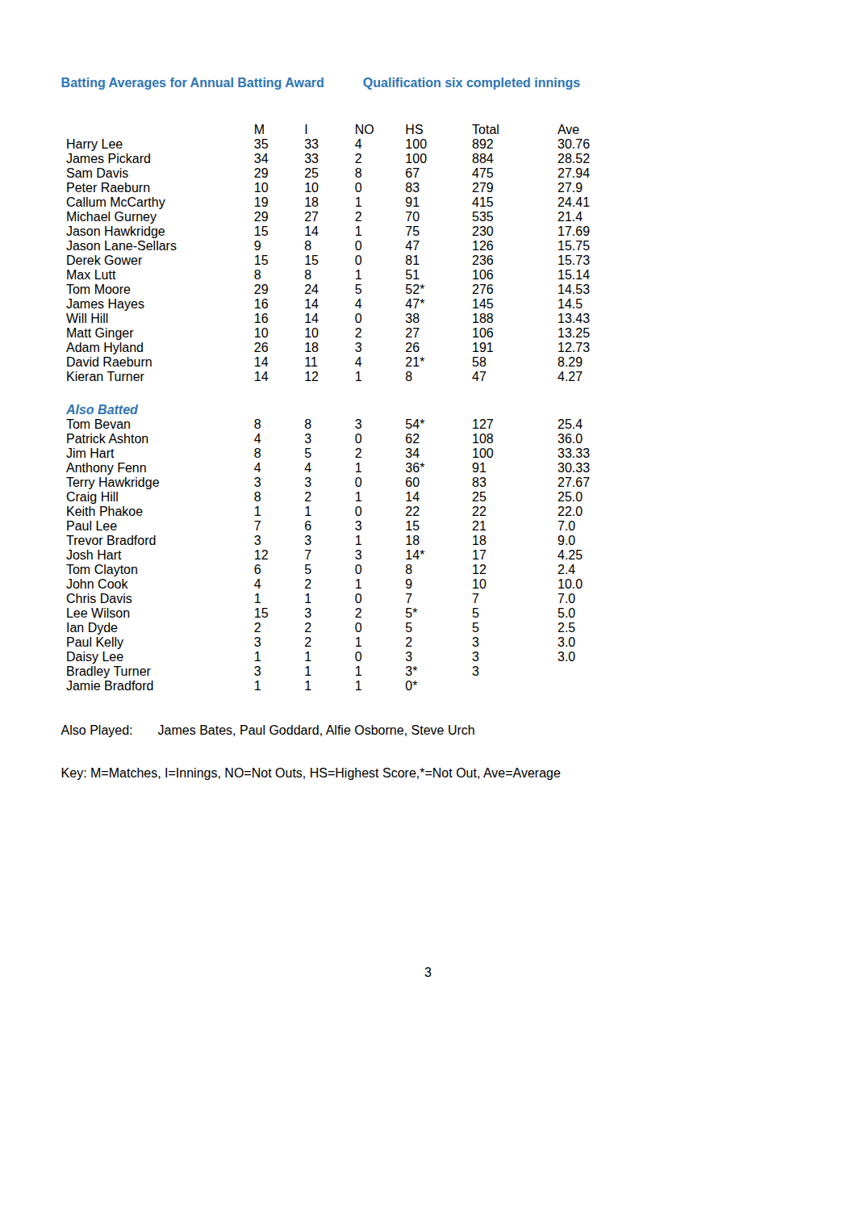Batting Averages for Annual Batting Award Qualification six completed innings
| | M | I | NO | HS | Total | Ave |
| --- | --- | --- | --- | --- | --- | --- |
| Harry Lee | 35 | 33 | 4 | 100 | 892 | 30.76 |
| James Pickard | 34 | 33 | 2 | 100 | 884 | 28.52 |
| Sam Davis | 29 | 25 | 8 | 67 | 475 | 27.94 |
| Peter Raeburn | 10 | 10 | 0 | 83 | 279 | 27.9 |
| Callum McCarthy | 19 | 18 | 1 | 91 | 415 | 24.41 |
| Michael Gurney | 29 | 27 | 2 | 70 | 535 | 21.4 |
| Jason Hawkridge | 15 | 14 | 1 | 75 | 230 | 17.69 |
| Jason Lane-Sellars | 9 | 8 | 0 | 47 | 126 | 15.75 |
| Derek Gower | 15 | 15 | 0 | 81 | 236 | 15.73 |
| Max Lutt | 8 | 8 | 1 | 51 | 106 | 15.14 |
| Tom Moore | 29 | 24 | 5 | 52* | 276 | 14.53 |
| James Hayes | 16 | 14 | 4 | 47* | 145 | 14.5 |
| Will Hill | 16 | 14 | 0 | 38 | 188 | 13.43 |
| Matt Ginger | 10 | 10 | 2 | 27 | 106 | 13.25 |
| Adam Hyland | 26 | 18 | 3 | 26 | 191 | 12.73 |
| David Raeburn | 14 | 11 | 4 | 21* | 58 | 8.29 |
| Kieran Turner | 14 | 12 | 1 | 8 | 47 | 4.27 |
| Also Batted |
| Tom Bevan | 8 | 8 | 3 | 54* | 127 | 25.4 |
| Patrick Ashton | 4 | 3 | 0 | 62 | 108 | 36.0 |
| Jim Hart | 8 | 5 | 2 | 34 | 100 | 33.33 |
| Anthony Fenn | 4 | 4 | 1 | 36* | 91 | 30.33 |
| Terry Hawkridge | 3 | 3 | 0 | 60 | 83 | 27.67 |
| Craig Hill | 8 | 2 | 1 | 14 | 25 | 25.0 |
| Keith Phakoe | 1 | 1 | 0 | 22 | 22 | 22.0 |
| Paul Lee | 7 | 6 | 3 | 15 | 21 | 7.0 |
| Trevor Bradford | 3 | 3 | 1 | 18 | 18 | 9.0 |
| Josh Hart | 12 | 7 | 3 | 14* | 17 | 4.25 |
| Tom Clayton | 6 | 5 | 0 | 8 | 12 | 2.4 |
| John Cook | 4 | 2 | 1 | 9 | 10 | 10.0 |
| Chris Davis | 1 | 1 | 0 | 7 | 7 | 7.0 |
| Lee Wilson | 15 | 3 | 2 | 5* | 5 | 5.0 |
| Ian Dyde | 2 | 2 | 0 | 5 | 5 | 2.5 |
| Paul Kelly | 3 | 2 | 1 | 2 | 3 | 3.0 |
| Daisy Lee | 1 | 1 | 0 | 3 | 3 | 3.0 |
| Bradley Turner | 3 | 1 | 1 | 3* | 3 | |
| Jamie Bradford | 1 | 1 | 1 | 0* | | |
Also Played: James Bates, Paul Goddard, Alfie Osborne, Steve Urch
Key: M=Matches, I=Innings, NO=Not Outs, HS=Highest Score,*=Not Out, Ave=Average
3